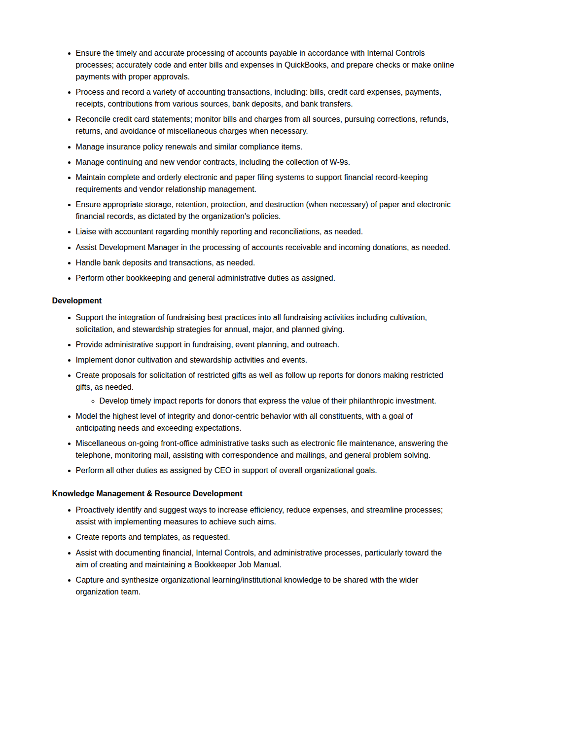Ensure the timely and accurate processing of accounts payable in accordance with Internal Controls processes; accurately code and enter bills and expenses in QuickBooks, and prepare checks or make online payments with proper approvals.
Process and record a variety of accounting transactions, including: bills, credit card expenses, payments, receipts, contributions from various sources, bank deposits, and bank transfers.
Reconcile credit card statements; monitor bills and charges from all sources, pursuing corrections, refunds, returns, and avoidance of miscellaneous charges when necessary.
Manage insurance policy renewals and similar compliance items.
Manage continuing and new vendor contracts, including the collection of W-9s.
Maintain complete and orderly electronic and paper filing systems to support financial record-keeping requirements and vendor relationship management.
Ensure appropriate storage, retention, protection, and destruction (when necessary) of paper and electronic financial records, as dictated by the organization's policies.
Liaise with accountant regarding monthly reporting and reconciliations, as needed.
Assist Development Manager in the processing of accounts receivable and incoming donations, as needed.
Handle bank deposits and transactions, as needed.
Perform other bookkeeping and general administrative duties as assigned.
Development
Support the integration of fundraising best practices into all fundraising activities including cultivation, solicitation, and stewardship strategies for annual, major, and planned giving.
Provide administrative support in fundraising, event planning, and outreach.
Implement donor cultivation and stewardship activities and events.
Create proposals for solicitation of restricted gifts as well as follow up reports for donors making restricted gifts, as needed.
Develop timely impact reports for donors that express the value of their philanthropic investment.
Model the highest level of integrity and donor-centric behavior with all constituents, with a goal of anticipating needs and exceeding expectations.
Miscellaneous on-going front-office administrative tasks such as electronic file maintenance, answering the telephone, monitoring mail, assisting with correspondence and mailings, and general problem solving.
Perform all other duties as assigned by CEO in support of overall organizational goals.
Knowledge Management & Resource Development
Proactively identify and suggest ways to increase efficiency, reduce expenses, and streamline processes; assist with implementing measures to achieve such aims.
Create reports and templates, as requested.
Assist with documenting financial, Internal Controls, and administrative processes, particularly toward the aim of creating and maintaining a Bookkeeper Job Manual.
Capture and synthesize organizational learning/institutional knowledge to be shared with the wider organization team.